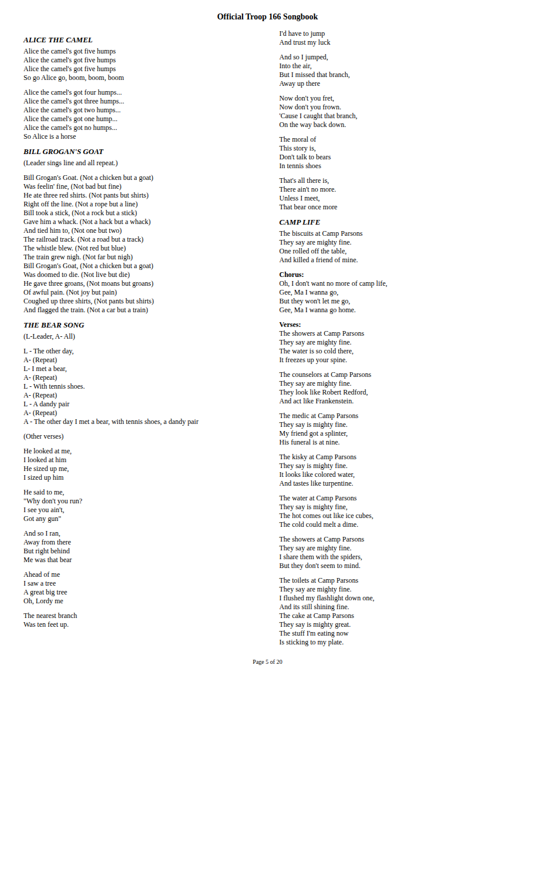Official Troop 166 Songbook
ALICE THE CAMEL
Alice the camel's got five humps
Alice the camel's got five humps
Alice the camel's got five humps
So go Alice go, boom, boom, boom
Alice the camel's got four humps...
Alice the camel's got three humps...
Alice the camel's got two humps...
Alice the camel's got one hump...
Alice the camel's got no humps...
So Alice is a horse
BILL GROGAN'S GOAT
(Leader sings line and all repeat.)
Bill Grogan's Goat. (Not a chicken but a goat)
Was feelin' fine, (Not bad but fine)
He ate three red shirts. (Not pants but shirts)
Right off the line. (Not a rope but a line)
Bill took a stick, (Not a rock but a stick)
Gave him a whack. (Not a hack but a whack)
And tied him to, (Not one but two)
The railroad track. (Not a road but a track)
The whistle blew. (Not red but blue)
The train grew nigh. (Not far but nigh)
Bill Grogan's Goat, (Not a chicken but a goat)
Was doomed to die. (Not live but die)
He gave three groans, (Not moans but groans)
Of awful pain. (Not joy but pain)
Coughed up three shirts, (Not pants but shirts)
And flagged the train. (Not a car but a train)
THE BEAR SONG
(L-Leader, A- All)
L - The other day,
A- (Repeat)
L- I met a bear,
A- (Repeat)
L - With tennis shoes.
A- (Repeat)
L - A dandy pair
A- (Repeat)
A - The other day I met a bear, with tennis shoes, a dandy pair
(Other verses)
He looked at me,
I looked at him
He sized up me,
I sized up him
He said to me,
"Why don't you run?
I see you ain't,
Got any gun"
And so I ran,
Away from there
But right behind
Me was that bear
Ahead of me
I saw a tree
A great big tree
Oh, Lordy me
The nearest branch
Was ten feet up.
I'd have to jump
And trust my luck
And so I jumped,
Into the air,
But I missed that branch,
Away up there
Now don't you fret,
Now don't you frown.
'Cause I caught that branch,
On the way back down.
The moral of
This story is,
Don't talk to bears
In tennis shoes
That's all there is,
There ain't no more.
Unless I meet,
That bear once more
CAMP LIFE
The biscuits at Camp Parsons
They say are mighty fine.
One rolled off the table,
And killed a friend of mine.
Chorus:
Oh, I don't want no more of camp life,
Gee, Ma I wanna go,
But they won't let me go,
Gee, Ma I wanna go home.
Verses:
The showers at Camp Parsons
They say are mighty fine.
The water is so cold there,
It freezes up your spine.
The counselors at Camp Parsons
They say are mighty fine.
They look like Robert Redford,
And act like Frankenstein.
The medic at Camp Parsons
They say is mighty fine.
My friend got a splinter,
His funeral is at nine.
The kisky at Camp Parsons
They say is mighty fine.
It looks like colored water,
And tastes like turpentine.
The water at Camp Parsons
They say is mighty fine,
The hot comes out like ice cubes,
The cold could melt a dime.
The showers at Camp Parsons
They say are mighty fine.
I share them with the spiders,
But they don't seem to mind.
The toilets at Camp Parsons
They say are mighty fine.
I flushed my flashlight down one,
And its still shining fine.
The cake at Camp Parsons
They say is mighty great.
The stuff I'm eating now
Is sticking to my plate.
Page 5 of 20